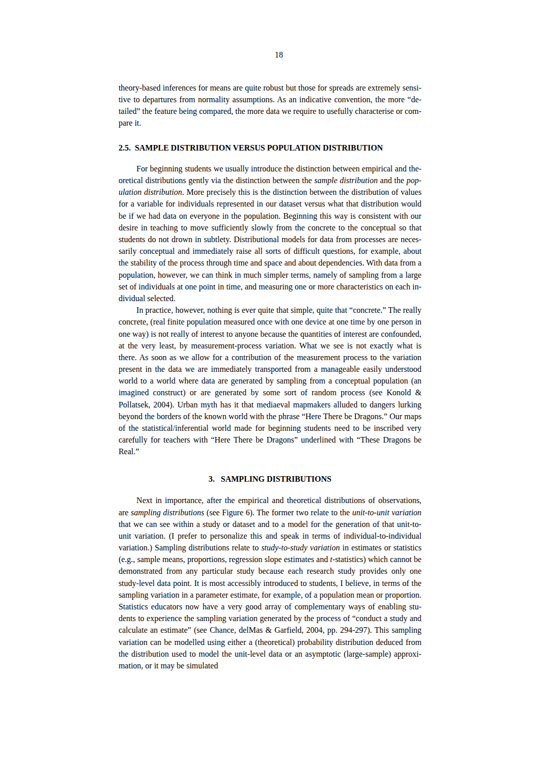18
theory-based inferences for means are quite robust but those for spreads are extremely sensitive to departures from normality assumptions. As an indicative convention, the more “detailed” the feature being compared, the more data we require to usefully characterise or compare it.
2.5. Sample Distribution versus Population Distribution
For beginning students we usually introduce the distinction between empirical and theoretical distributions gently via the distinction between the sample distribution and the population distribution. More precisely this is the distinction between the distribution of values for a variable for individuals represented in our dataset versus what that distribution would be if we had data on everyone in the population. Beginning this way is consistent with our desire in teaching to move sufficiently slowly from the concrete to the conceptual so that students do not drown in subtlety. Distributional models for data from processes are necessarily conceptual and immediately raise all sorts of difficult questions, for example, about the stability of the process through time and space and about dependencies. With data from a population, however, we can think in much simpler terms, namely of sampling from a large set of individuals at one point in time, and measuring one or more characteristics on each individual selected.
In practice, however, nothing is ever quite that simple, quite that “concrete.” The really concrete, (real finite population measured once with one device at one time by one person in one way) is not really of interest to anyone because the quantities of interest are confounded, at the very least, by measurement-process variation. What we see is not exactly what is there. As soon as we allow for a contribution of the measurement process to the variation present in the data we are immediately transported from a manageable easily understood world to a world where data are generated by sampling from a conceptual population (an imagined construct) or are generated by some sort of random process (see Konold & Pollatsek, 2004). Urban myth has it that mediaeval mapmakers alluded to dangers lurking beyond the borders of the known world with the phrase “Here There be Dragons.” Our maps of the statistical/inferential world made for beginning students need to be inscribed very carefully for teachers with “Here There be Dragons” underlined with “These Dragons be Real.”
3. Sampling Distributions
Next in importance, after the empirical and theoretical distributions of observations, are sampling distributions (see Figure 6). The former two relate to the unit-to-unit variation that we can see within a study or dataset and to a model for the generation of that unit-to-unit variation. (I prefer to personalize this and speak in terms of individual-to-individual variation.) Sampling distributions relate to study-to-study variation in estimates or statistics (e.g., sample means, proportions, regression slope estimates and t-statistics) which cannot be demonstrated from any particular study because each research study provides only one study-level data point. It is most accessibly introduced to students, I believe, in terms of the sampling variation in a parameter estimate, for example, of a population mean or proportion. Statistics educators now have a very good array of complementary ways of enabling students to experience the sampling variation generated by the process of “conduct a study and calculate an estimate” (see Chance, delMas & Garfield, 2004, pp. 294-297). This sampling variation can be modelled using either a (theoretical) probability distribution deduced from the distribution used to model the unit-level data or an asymptotic (large-sample) approximation, or it may be simulated